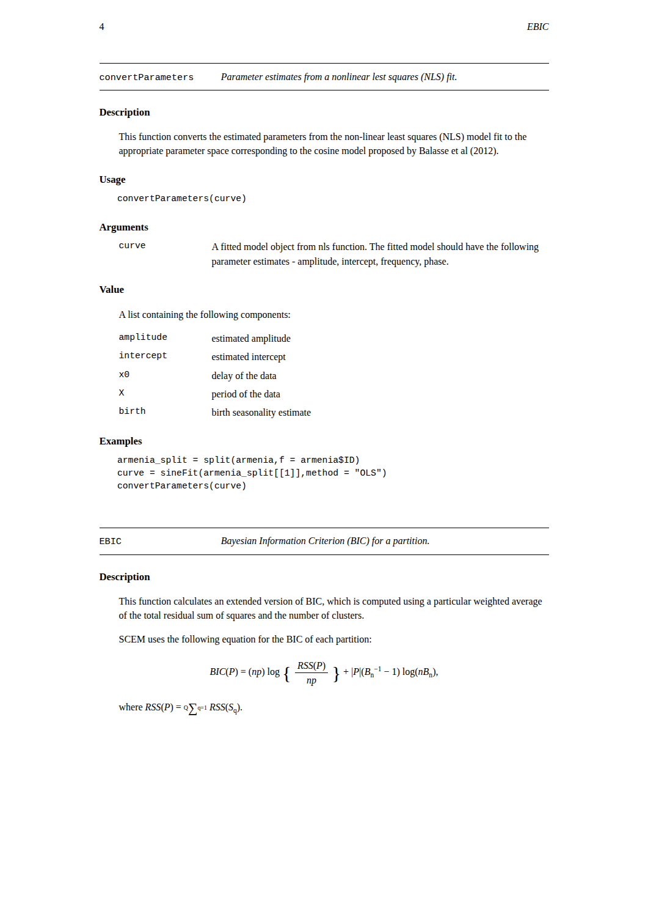4 EBIC
convertParameters Parameter estimates from a nonlinear lest squares (NLS) fit.
Description
This function converts the estimated parameters from the non-linear least squares (NLS) model fit to the appropriate parameter space corresponding to the cosine model proposed by Balasse et al (2012).
Usage
convertParameters(curve)
Arguments
curve
A fitted model object from nls function. The fitted model should have the following parameter estimates - amplitude, intercept, frequency, phase.
Value
A list containing the following components:
amplitude
estimated amplitude
intercept
estimated intercept
x0
delay of the data
X
period of the data
birth
birth seasonality estimate
Examples
armenia_split = split(armenia,f = armenia$ID)
curve = sineFit(armenia_split[[1]],method = "OLS")
convertParameters(curve)
EBIC Bayesian Information Criterion (BIC) for a partition.
Description
This function calculates an extended version of BIC, which is computed using a particular weighted average of the total residual sum of squares and the number of clusters.
SCEM uses the following equation for the BIC of each partition:
BIC(P) = (np) log { RSS(P) np } + |P|(Bn−1 − 1) log(nBn),
where RSS(P) = Q∑q=1 RSS(Sq).